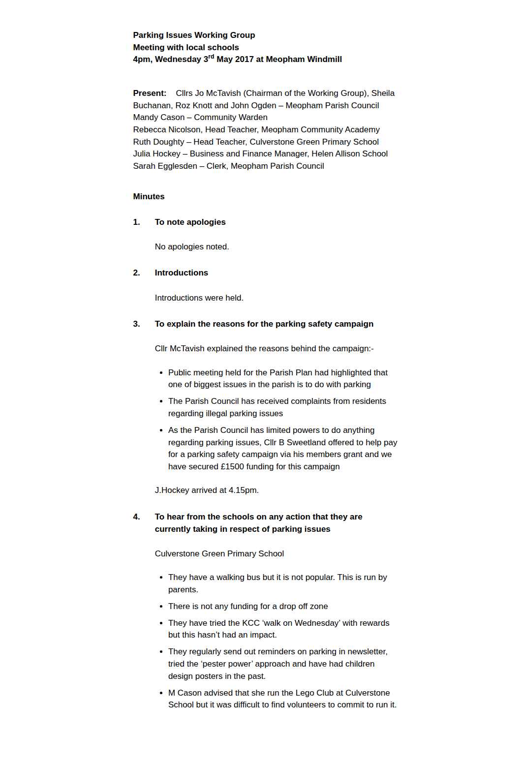Parking Issues Working Group
Meeting with local schools
4pm, Wednesday 3rd May 2017 at Meopham Windmill
Present: Cllrs Jo McTavish (Chairman of the Working Group), Sheila Buchanan, Roz Knott and John Ogden – Meopham Parish Council
Mandy Cason – Community Warden
Rebecca Nicolson, Head Teacher, Meopham Community Academy
Ruth Doughty – Head Teacher, Culverstone Green Primary School
Julia Hockey – Business and Finance Manager, Helen Allison School
Sarah Egglesden – Clerk, Meopham Parish Council
Minutes
1. To note apologies
No apologies noted.
2. Introductions
Introductions were held.
3. To explain the reasons for the parking safety campaign
Cllr McTavish explained the reasons behind the campaign:-
Public meeting held for the Parish Plan had highlighted that one of biggest issues in the parish is to do with parking
The Parish Council has received complaints from residents regarding illegal parking issues
As the Parish Council has limited powers to do anything regarding parking issues, Cllr B Sweetland offered to help pay for a parking safety campaign via his members grant and we have secured £1500 funding for this campaign
J.Hockey arrived at 4.15pm.
4. To hear from the schools on any action that they are currently taking in respect of parking issues
Culverstone Green Primary School
They have a walking bus but it is not popular. This is run by parents.
There is not any funding for a drop off zone
They have tried the KCC ‘walk on Wednesday’ with rewards but this hasn’t had an impact.
They regularly send out reminders on parking in newsletter, tried the ‘pester power’ approach and have had children design posters in the past.
M Cason advised that she run the Lego Club at Culverstone School but it was difficult to find volunteers to commit to run it.